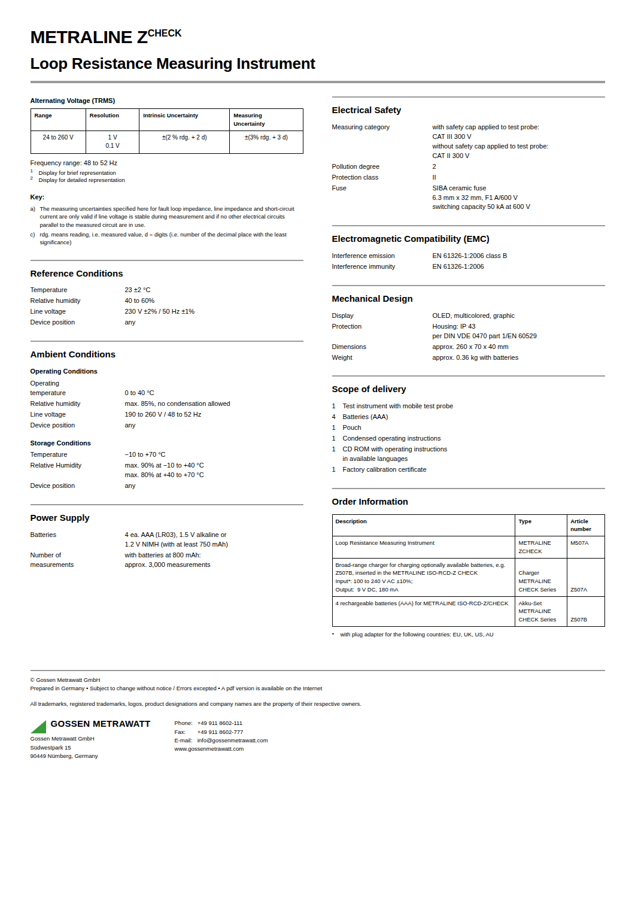METRALINE ZCHECK
Loop Resistance Measuring Instrument
Alternating Voltage (TRMS)
| Range | Resolution | Intrinsic Uncertainty | Measuring Uncertainty |
| --- | --- | --- | --- |
| 24 to 260 V | 1 V 0.1 V | ±(2 % rdg. + 2 d) | ±(3% rdg. + 3 d) |
Frequency range: 48 to 52 Hz
Display for brief representation
Display for detailed representation
Key:
a) The measuring uncertainties specified here for fault loop impedance, line imped­ance and short-circuit current are only valid if line voltage is stable during measure­ment and if no other electrical circuits parallel to the measured circuit are in use.
c) rdg. means reading, i.e. measured value, d = digits (i.e. number of the decimal place with the least significance)
Reference Conditions
Temperature
23 ±2 °C
Relative humidity
40 to 60%
Line voltage
230 V ±2% / 50 Hz ±1%
Device position
any
Ambient Conditions
Operating Conditions
Operating
temperature
0 to 40 °C
Relative humidity
max. 85%, no condensation allowed
Line voltage
190 to 260 V / 48 to 52 Hz
Device position
any
Storage Conditions
Temperature
−10 to +70 °C
Relative Humidity
max. 90% at −10 to +40 °C
max. 80% at +40 to +70 °C
Device position
any
Power Supply
Batteries
4 ea. AAA (LR03), 1.5 V alkaline or
1.2 V NIMH (with at least 750 mAh)
Number of
measurements
with batteries at 800 mAh:
approx. 3,000 measurements
Electrical Safety
Measuring category
with safety cap applied to test probe:
CAT III 300 V
without safety cap applied to test probe:
CAT II 300 V
Pollution degree
2
Protection class
II
Fuse
SIBA ceramic fuse
6.3 mm x 32 mm, F1 A/600 V
switching capacity 50 kA at 600 V
Electromagnetic Compatibility (EMC)
Interference emission
EN 61326-1:2006 class B
Interference immunity
EN 61326-1:2006
Mechanical Design
Display
OLED, multicolored, graphic
Protection
Housing: IP 43
per DIN VDE 0470 part 1/EN 60529
Dimensions
approx. 260 x 70 x 40 mm
Weight
approx. 0.36 kg with batteries
Scope of delivery
1 Test instrument with mobile test probe
4 Batteries (AAA)
1 Pouch
1 Condensed operating instructions
1 CD ROM with operating instructions
in available languages
1 Factory calibration certificate
Order Information
| Description | Type | Article number |
| --- | --- | --- |
| Loop Resistance Measuring Instrument | METRALINE ZCHECK | M507A |
| Broad-range charger for charging option­ally available batteries, e.g. Z507B, in­serted in the METRALINE ISO-RCD-Z CHECK Input*: 100 to 240 V AC ±10%; Output: 9 V DC, 180 mA | Charger METRALINE CHECK Series | Z507A |
| 4 rechargeable batteries (AAA) for METRALINE ISO-RCD-Z/CHECK | Akku-Set METRALINE CHECK Series | Z507B |
*with plug adapter for the following countries: EU, UK, US, AU
© Gossen Metrawatt GmbH
Prepared in Germany • Subject to change without notice / Errors excepted • A pdf version is available on the Internet
All trademarks, registered trademarks, logos, product designations and company names are the property of their respective owners.
GOSSEN METRAWATT
Gossen Metrawatt GmbH
Südwestpark 15
90449 Nürnberg, Germany
| Phone: | +49 911 8602-111 |
| Fax: | +49 911 8602-777 |
| E-mail: | info@gossenmetrawatt.com |
| www.gossenmetrawatt.com |